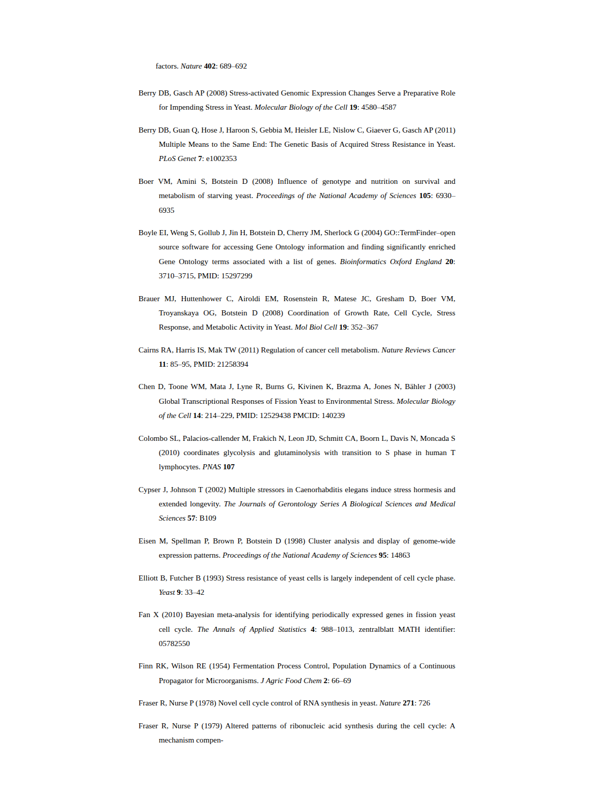factors. Nature 402: 689–692
Berry DB, Gasch AP (2008) Stress-activated Genomic Expression Changes Serve a Preparative Role for Impending Stress in Yeast. Molecular Biology of the Cell 19: 4580–4587
Berry DB, Guan Q, Hose J, Haroon S, Gebbia M, Heisler LE, Nislow C, Giaever G, Gasch AP (2011) Multiple Means to the Same End: The Genetic Basis of Acquired Stress Resistance in Yeast. PLoS Genet 7: e1002353
Boer VM, Amini S, Botstein D (2008) Influence of genotype and nutrition on survival and metabolism of starving yeast. Proceedings of the National Academy of Sciences 105: 6930–6935
Boyle EI, Weng S, Gollub J, Jin H, Botstein D, Cherry JM, Sherlock G (2004) GO::TermFinder–open source software for accessing Gene Ontology information and finding significantly enriched Gene Ontology terms associated with a list of genes. Bioinformatics Oxford England 20: 3710–3715, PMID: 15297299
Brauer MJ, Huttenhower C, Airoldi EM, Rosenstein R, Matese JC, Gresham D, Boer VM, Troyanskaya OG, Botstein D (2008) Coordination of Growth Rate, Cell Cycle, Stress Response, and Metabolic Activity in Yeast. Mol Biol Cell 19: 352–367
Cairns RA, Harris IS, Mak TW (2011) Regulation of cancer cell metabolism. Nature Reviews Cancer 11: 85–95, PMID: 21258394
Chen D, Toone WM, Mata J, Lyne R, Burns G, Kivinen K, Brazma A, Jones N, Bähler J (2003) Global Transcriptional Responses of Fission Yeast to Environmental Stress. Molecular Biology of the Cell 14: 214–229, PMID: 12529438 PMCID: 140239
Colombo SL, Palacios-callender M, Frakich N, Leon JD, Schmitt CA, Boorn L, Davis N, Moncada S (2010) coordinates glycolysis and glutaminolysis with transition to S phase in human T lymphocytes. PNAS 107
Cypser J, Johnson T (2002) Multiple stressors in Caenorhabditis elegans induce stress hormesis and extended longevity. The Journals of Gerontology Series A Biological Sciences and Medical Sciences 57: B109
Eisen M, Spellman P, Brown P, Botstein D (1998) Cluster analysis and display of genome-wide expression patterns. Proceedings of the National Academy of Sciences 95: 14863
Elliott B, Futcher B (1993) Stress resistance of yeast cells is largely independent of cell cycle phase. Yeast 9: 33–42
Fan X (2010) Bayesian meta-analysis for identifying periodically expressed genes in fission yeast cell cycle. The Annals of Applied Statistics 4: 988–1013, zentralblatt MATH identifier: 05782550
Finn RK, Wilson RE (1954) Fermentation Process Control, Population Dynamics of a Continuous Propagator for Microorganisms. J Agric Food Chem 2: 66–69
Fraser R, Nurse P (1978) Novel cell cycle control of RNA synthesis in yeast. Nature 271: 726
Fraser R, Nurse P (1979) Altered patterns of ribonucleic acid synthesis during the cell cycle: A mechanism compen-